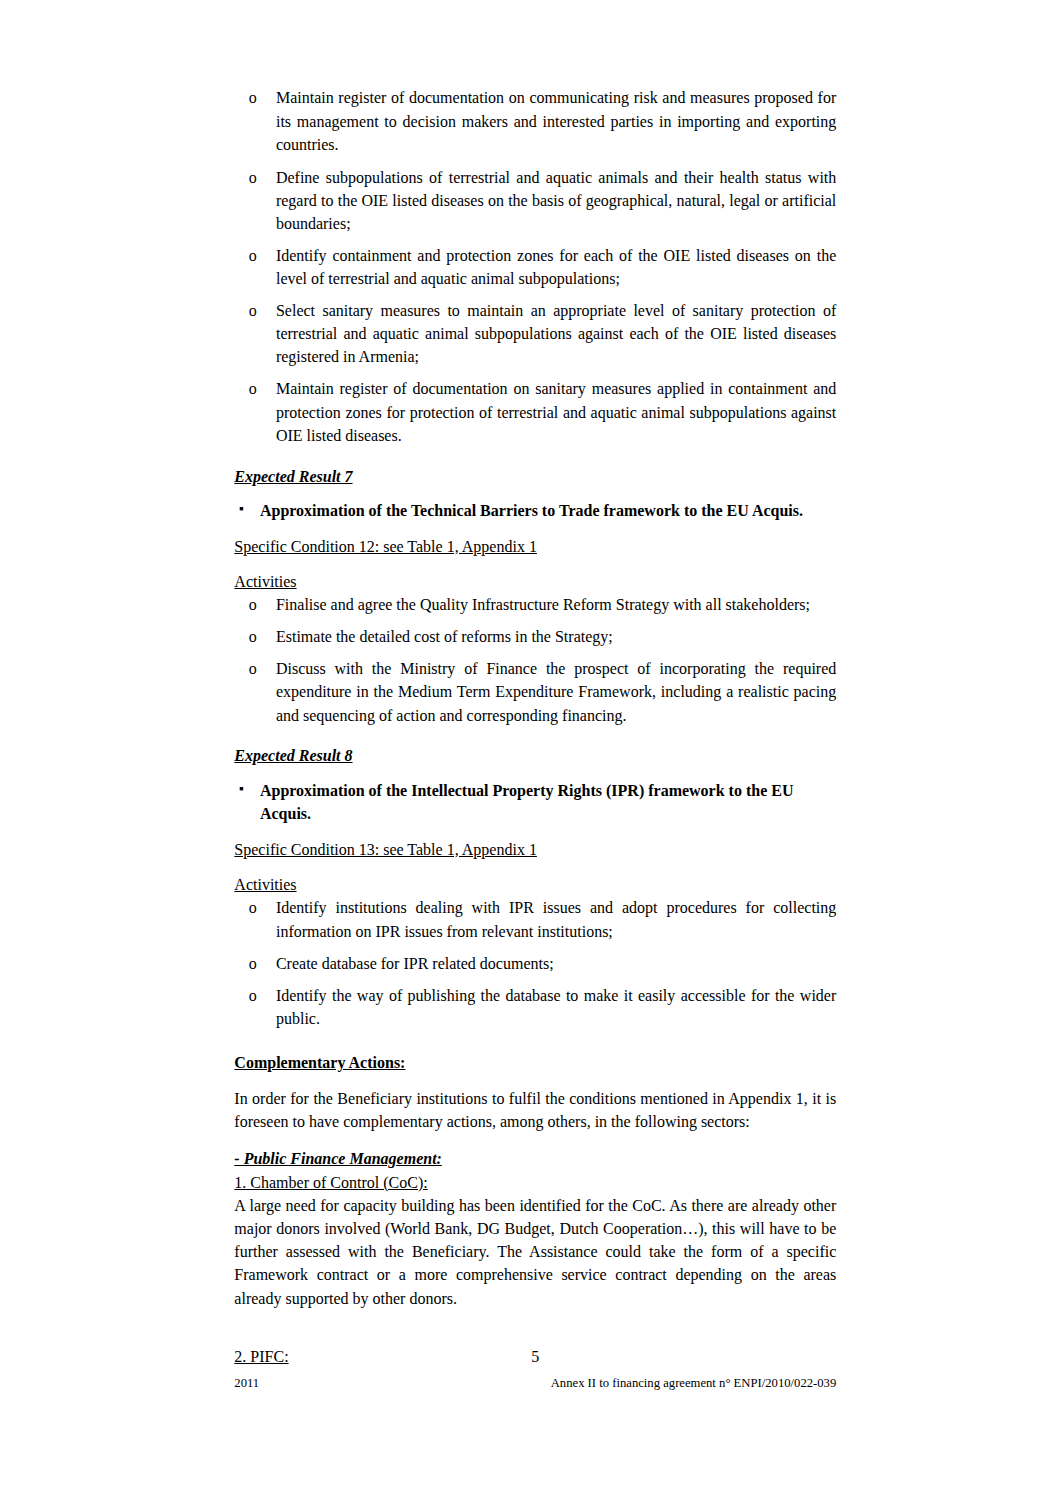Maintain register of documentation on communicating risk and measures proposed for its management to decision makers and interested parties in importing and exporting countries.
Define subpopulations of terrestrial and aquatic animals and their health status with regard to the OIE listed diseases on the basis of geographical, natural, legal or artificial boundaries;
Identify containment and protection zones for each of the OIE listed diseases on the level of terrestrial and aquatic animal subpopulations;
Select sanitary measures to maintain an appropriate level of sanitary protection of terrestrial and aquatic animal subpopulations against each of the OIE listed diseases registered in Armenia;
Maintain register of documentation on sanitary measures applied in containment and protection zones for protection of terrestrial and aquatic animal subpopulations against OIE listed diseases.
Expected Result 7
Approximation of the Technical Barriers to Trade framework to the EU Acquis.
Specific Condition 12: see Table 1, Appendix 1
Activities
Finalise and agree the Quality Infrastructure Reform Strategy with all stakeholders;
Estimate the detailed cost of reforms in the Strategy;
Discuss with the Ministry of Finance the prospect of incorporating the required expenditure in the Medium Term Expenditure Framework, including a realistic pacing and sequencing of action and corresponding financing.
Expected Result 8
Approximation of the Intellectual Property Rights (IPR) framework to the EU Acquis.
Specific Condition 13: see Table 1, Appendix 1
Activities
Identify institutions dealing with IPR issues and adopt procedures for collecting information on IPR issues from relevant institutions;
Create database for IPR related documents;
Identify the way of publishing the database to make it easily accessible for the wider public.
Complementary Actions:
In order for the Beneficiary institutions to fulfil the conditions mentioned in Appendix 1, it is foreseen to have complementary actions, among others, in the following sectors:
- Public Finance Management:
1. Chamber of Control (CoC):
A large need for capacity building has been identified for the CoC. As there are already other major donors involved (World Bank, DG Budget, Dutch Cooperation…), this will have to be further assessed with the Beneficiary. The Assistance could take the form of a specific Framework contract or a more comprehensive service contract depending on the areas already supported by other donors.
2. PIFC:
5
2011 Annex II to financing agreement n° ENPI/2010/022-039